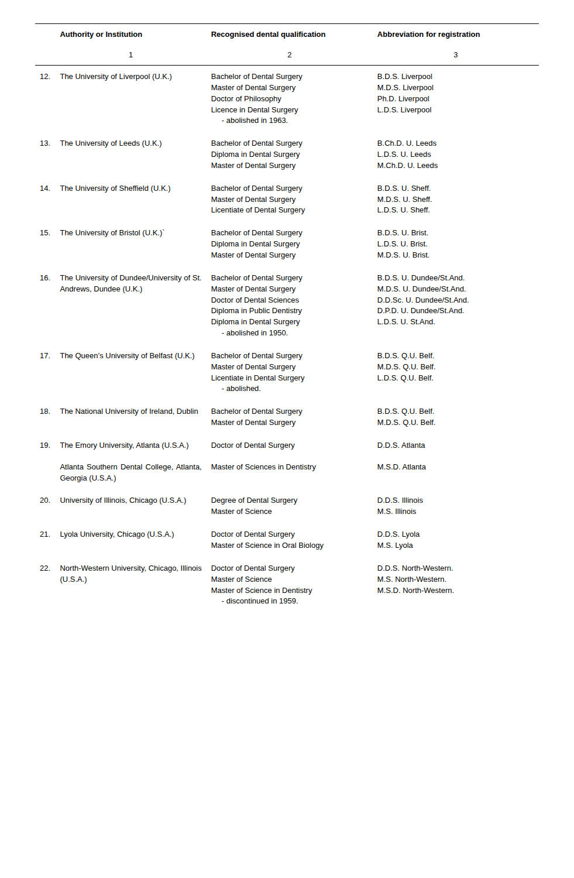| | Authority or Institution | Recognised dental qualification | Abbreviation for registration |
| --- | --- | --- | --- |
| | 1 | 2 | 3 |
| 12. | The University of Liverpool (U.K.) | Bachelor of Dental Surgery Master of Dental Surgery Doctor of Philosophy Licence in Dental Surgery abolished in 1963. | B.D.S. Liverpool M.D.S. Liverpool Ph.D. Liverpool L.D.S. Liverpool |
| 13. | The University of Leeds (U.K.) | Bachelor of Dental Surgery Diploma in Dental Surgery Master of Dental Surgery | B.Ch.D. U. Leeds L.D.S. U. Leeds M.Ch.D. U. Leeds |
| 14. | The University of Sheffield (U.K.) | Bachelor of Dental Surgery Master of Dental Surgery Licentiate of Dental Surgery | B.D.S. U. Sheff. M.D.S. U. Sheff. L.D.S. U. Sheff. |
| 15. | The University of Bristol (U.K.)` | Bachelor of Dental Surgery Diploma in Dental Surgery Master of Dental Surgery | B.D.S. U. Brist. L.D.S. U. Brist. M.D.S. U. Brist. |
| 16. | The University of Dundee/University of St. Andrews, Dundee (U.K.) | Bachelor of Dental Surgery Master of Dental Surgery Doctor of Dental Sciences Diploma in Public Dentistry Diploma in Dental Surgery abolished in 1950. | B.D.S. U. Dundee/St.And. M.D.S. U. Dundee/St.And. D.D.Sc. U. Dundee/St.And. D.P.D. U. Dundee/St.And. L.D.S. U. St.And. |
| 17. | The Queen’s University of Belfast (U.K.) | Bachelor of Dental Surgery Master of Dental Surgery Licentiate in Dental Surgery abolished. | B.D.S. Q.U. Belf. M.D.S. Q.U. Belf. L.D.S. Q.U. Belf. |
| 18. | The National University of Ireland, Dublin | Bachelor of Dental Surgery Master of Dental Surgery | B.D.S. Q.U. Belf. M.D.S. Q.U. Belf. |
| 19. | The Emory University, Atlanta (U.S.A.) Atlanta Southern Dental College, Atlanta, Georgia (U.S.A.) | Doctor of Dental Surgery Master of Sciences in Dentistry | D.D.S. Atlanta M.S.D. Atlanta |
| 20. | University of Illinois, Chicago (U.S.A.) | Degree of Dental Surgery Master of Science | D.D.S. Illinois M.S. Illinois |
| 21. | Lyola University, Chicago (U.S.A.) | Doctor of Dental Surgery Master of Science in Oral Biology | D.D.S. Lyola M.S. Lyola |
| 22. | North-Western University, Chicago, Illinois (U.S.A.) | Doctor of Dental Surgery Master of Science Master of Science in Dentistry discontinued in 1959. | D.D.S. North-Western. M.S. North-Western. M.S.D. North-Western. |